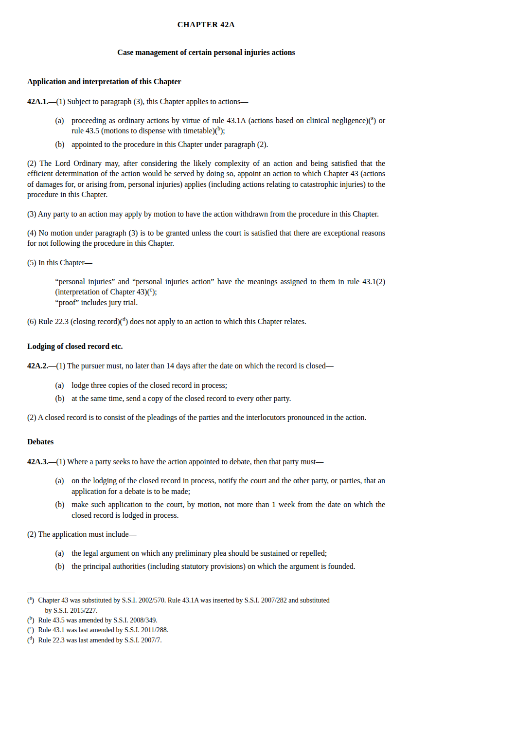CHAPTER 42A
Case management of certain personal injuries actions
Application and interpretation of this Chapter
42A.1.—(1) Subject to paragraph (3), this Chapter applies to actions—
(a) proceeding as ordinary actions by virtue of rule 43.1A (actions based on clinical negligence)(a) or rule 43.5 (motions to dispense with timetable)(b);
(b) appointed to the procedure in this Chapter under paragraph (2).
(2) The Lord Ordinary may, after considering the likely complexity of an action and being satisfied that the efficient determination of the action would be served by doing so, appoint an action to which Chapter 43 (actions of damages for, or arising from, personal injuries) applies (including actions relating to catastrophic injuries) to the procedure in this Chapter.
(3) Any party to an action may apply by motion to have the action withdrawn from the procedure in this Chapter.
(4) No motion under paragraph (3) is to be granted unless the court is satisfied that there are exceptional reasons for not following the procedure in this Chapter.
(5) In this Chapter—
“personal injuries” and “personal injuries action” have the meanings assigned to them in rule 43.1(2) (interpretation of Chapter 43)(c);
“proof” includes jury trial.
(6) Rule 22.3 (closing record)(d) does not apply to an action to which this Chapter relates.
Lodging of closed record etc.
42A.2.—(1) The pursuer must, no later than 14 days after the date on which the record is closed—
(a) lodge three copies of the closed record in process;
(b) at the same time, send a copy of the closed record to every other party.
(2) A closed record is to consist of the pleadings of the parties and the interlocutors pronounced in the action.
Debates
42A.3.—(1) Where a party seeks to have the action appointed to debate, then that party must—
(a) on the lodging of the closed record in process, notify the court and the other party, or parties, that an application for a debate is to be made;
(b) make such application to the court, by motion, not more than 1 week from the date on which the closed record is lodged in process.
(2) The application must include—
(a) the legal argument on which any preliminary plea should be sustained or repelled;
(b) the principal authorities (including statutory provisions) on which the argument is founded.
(a) Chapter 43 was substituted by S.S.I. 2002/570. Rule 43.1A was inserted by S.S.I. 2007/282 and substituted
by S.S.I. 2015/227.
(b) Rule 43.5 was amended by S.S.I. 2008/349.
(c) Rule 43.1 was last amended by S.S.I. 2011/288.
(d) Rule 22.3 was last amended by S.S.I. 2007/7.